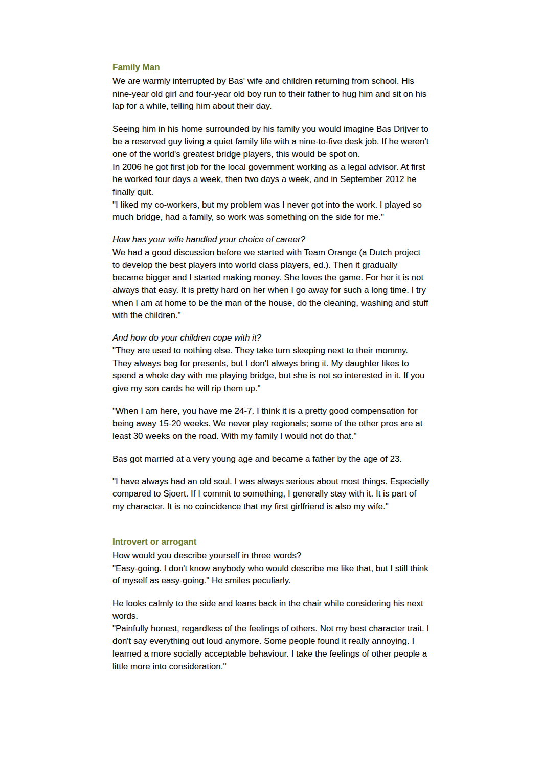Family Man
We are warmly interrupted by Bas' wife and children returning from school. His nine-year old girl and four-year old boy run to their father to hug him and sit on his lap for a while, telling him about their day.
Seeing him in his home surrounded by his family you would imagine Bas Drijver to be a reserved guy living a quiet family life with a nine-to-five desk job. If he weren't one of the world's greatest bridge players, this would be spot on.
In 2006 he got first job for the local government working as a legal advisor. At first he worked four days a week, then two days a week, and in September 2012 he finally quit.
"I liked my co-workers, but my problem was I never got into the work. I played so much bridge, had a family, so work was something on the side for me."
How has your wife handled your choice of career?
We had a good discussion before we started with Team Orange (a Dutch project to develop the best players into world class players, ed.). Then it gradually became bigger and I started making money. She loves the game. For her it is not always that easy. It is pretty hard on her when I go away for such a long time. I try when I am at home to be the man of the house, do the cleaning, washing and stuff with the children."
And how do your children cope with it?
"They are used to nothing else. They take turn sleeping next to their mommy. They always beg for presents, but I don't always bring it. My daughter likes to spend a whole day with me playing bridge, but she is not so interested in it. If you give my son cards he will rip them up."
"When I am here, you have me 24-7. I think it is a pretty good compensation for being away 15-20 weeks. We never play regionals; some of the other pros are at least 30 weeks on the road. With my family I would not do that."
Bas got married at a very young age and became a father by the age of 23.
"I have always had an old soul. I was always serious about most things. Especially compared to Sjoert. If I commit to something, I generally stay with it. It is part of my character. It is no coincidence that my first girlfriend is also my wife."
Introvert or arrogant
How would you describe yourself in three words?
"Easy-going. I don't know anybody who would describe me like that, but I still think of myself as easy-going." He smiles peculiarly.
He looks calmly to the side and leans back in the chair while considering his next words.
"Painfully honest, regardless of the feelings of others. Not my best character trait. I don't say everything out loud anymore. Some people found it really annoying. I learned a more socially acceptable behaviour. I take the feelings of other people a little more into consideration."